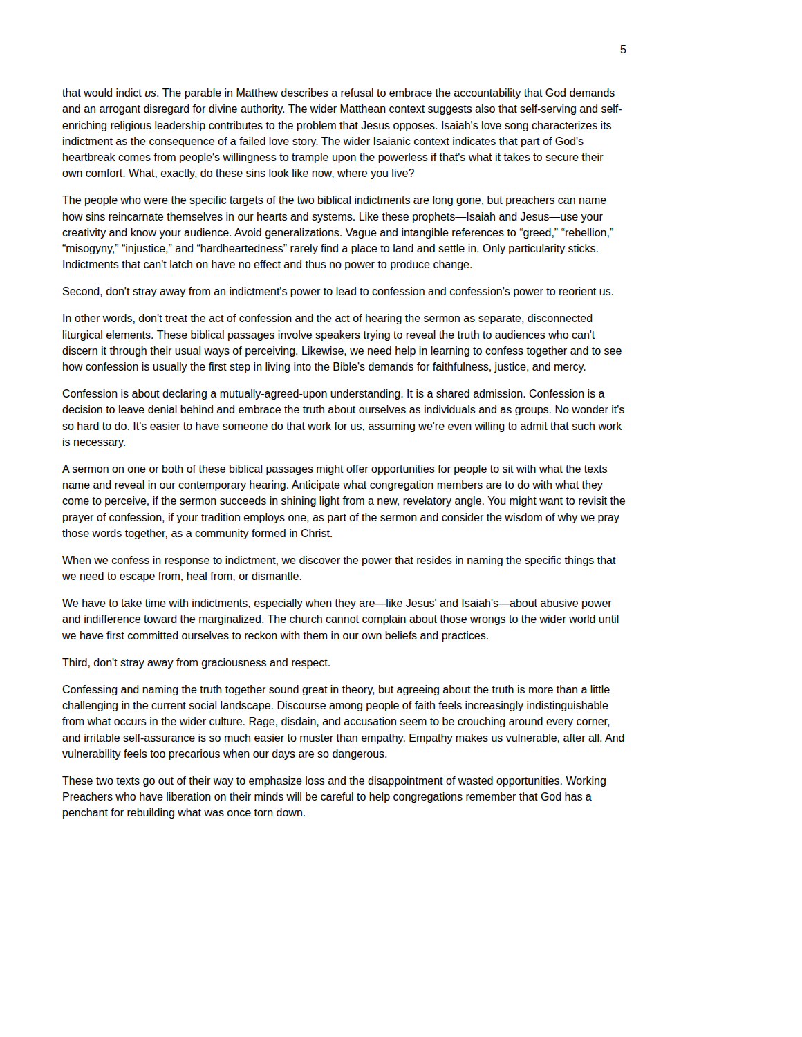5
that would indict us. The parable in Matthew describes a refusal to embrace the accountability that God demands and an arrogant disregard for divine authority. The wider Matthean context suggests also that self-serving and self-enriching religious leadership contributes to the problem that Jesus opposes. Isaiah's love song characterizes its indictment as the consequence of a failed love story. The wider Isaianic context indicates that part of God's heartbreak comes from people's willingness to trample upon the powerless if that's what it takes to secure their own comfort. What, exactly, do these sins look like now, where you live?
The people who were the specific targets of the two biblical indictments are long gone, but preachers can name how sins reincarnate themselves in our hearts and systems. Like these prophets—Isaiah and Jesus—use your creativity and know your audience. Avoid generalizations. Vague and intangible references to “greed,” “rebellion,” “misogyny,” “injustice,” and “hardheartedness” rarely find a place to land and settle in. Only particularity sticks. Indictments that can't latch on have no effect and thus no power to produce change.
Second, don't stray away from an indictment's power to lead to confession and confession's power to reorient us.
In other words, don't treat the act of confession and the act of hearing the sermon as separate, disconnected liturgical elements. These biblical passages involve speakers trying to reveal the truth to audiences who can't discern it through their usual ways of perceiving. Likewise, we need help in learning to confess together and to see how confession is usually the first step in living into the Bible's demands for faithfulness, justice, and mercy.
Confession is about declaring a mutually-agreed-upon understanding. It is a shared admission. Confession is a decision to leave denial behind and embrace the truth about ourselves as individuals and as groups. No wonder it's so hard to do. It's easier to have someone do that work for us, assuming we're even willing to admit that such work is necessary.
A sermon on one or both of these biblical passages might offer opportunities for people to sit with what the texts name and reveal in our contemporary hearing. Anticipate what congregation members are to do with what they come to perceive, if the sermon succeeds in shining light from a new, revelatory angle. You might want to revisit the prayer of confession, if your tradition employs one, as part of the sermon and consider the wisdom of why we pray those words together, as a community formed in Christ.
When we confess in response to indictment, we discover the power that resides in naming the specific things that we need to escape from, heal from, or dismantle.
We have to take time with indictments, especially when they are—like Jesus' and Isaiah's—about abusive power and indifference toward the marginalized. The church cannot complain about those wrongs to the wider world until we have first committed ourselves to reckon with them in our own beliefs and practices.
Third, don't stray away from graciousness and respect.
Confessing and naming the truth together sound great in theory, but agreeing about the truth is more than a little challenging in the current social landscape. Discourse among people of faith feels increasingly indistinguishable from what occurs in the wider culture. Rage, disdain, and accusation seem to be crouching around every corner, and irritable self-assurance is so much easier to muster than empathy. Empathy makes us vulnerable, after all. And vulnerability feels too precarious when our days are so dangerous.
These two texts go out of their way to emphasize loss and the disappointment of wasted opportunities. Working Preachers who have liberation on their minds will be careful to help congregations remember that God has a penchant for rebuilding what was once torn down.